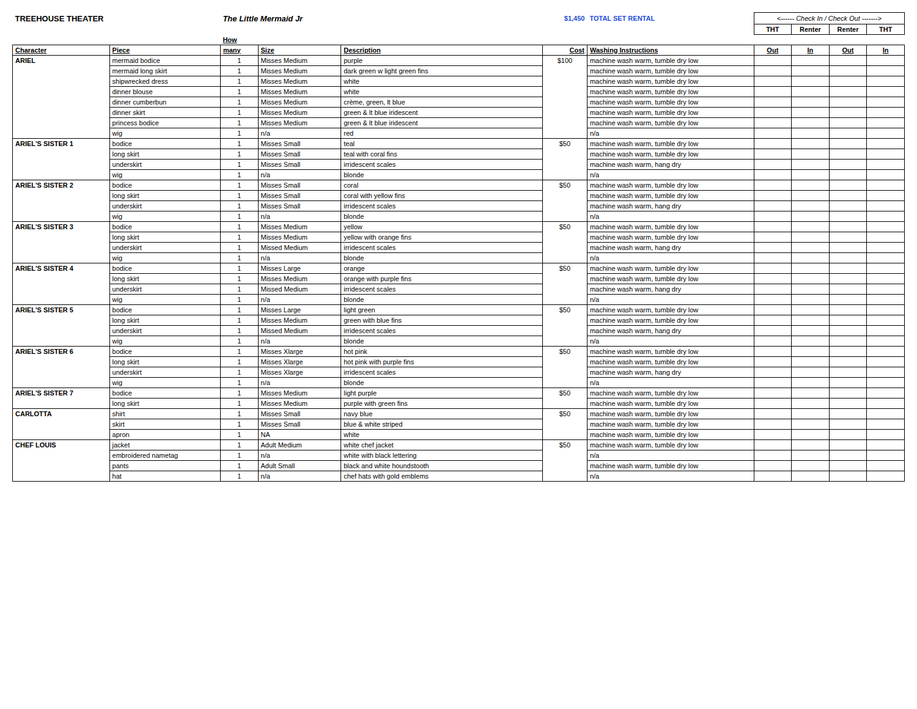| TREEHOUSE THEATER | The Little Mermaid Jr | $1,450 | TOTAL SET RENTAL | <------ Check In / Check Out -------> |
| --- | --- | --- | --- | --- |
| | THT | Renter | Renter | THT |
| | | How | | | | | | | | |
| Character | Piece | many | Size | Description | Cost | Washing Instructions | Out | In | Out | In |
| ARIEL | mermaid bodice | 1 | Misses Medium | purple | $100 | machine wash warm, tumble dry low | | | | |
| mermaid long skirt | 1 | Misses Medium | dark green w light green fins | machine wash warm, tumble dry low | | | | |
| shipwrecked dress | 1 | Misses Medium | white | machine wash warm, tumble dry low | | | | |
| dinner blouse | 1 | Misses Medium | white | machine wash warm, tumble dry low | | | | |
| dinner cumberbun | 1 | Misses Medium | crème, green, lt blue | machine wash warm, tumble dry low | | | | |
| dinner skirt | 1 | Misses Medium | green & lt blue iridescent | machine wash warm, tumble dry low | | | | |
| princess bodice | 1 | Misses Medium | green & lt blue iridescent | machine wash warm, tumble dry low | | | | |
| wig | 1 | n/a | red | n/a | | | | |
| ARIEL'S SISTER 1 | bodice | 1 | Misses Small | teal | $50 | machine wash warm, tumble dry low | | | | |
| long skirt | 1 | Misses Small | teal with coral fins | machine wash warm, tumble dry low | | | | |
| underskirt | 1 | Misses Small | irridescent scales | machine wash warm, hang dry | | | | |
| wig | 1 | n/a | blonde | n/a | | | | |
| ARIEL'S SISTER 2 | bodice | 1 | Misses Small | coral | $50 | machine wash warm, tumble dry low | | | | |
| long skirt | 1 | Misses Small | coral with yellow fins | machine wash warm, tumble dry low | | | | |
| underskirt | 1 | Misses Small | irridescent scales | machine wash warm, hang dry | | | | |
| wig | 1 | n/a | blonde | n/a | | | | |
| ARIEL'S SISTER 3 | bodice | 1 | Misses Medium | yellow | $50 | machine wash warm, tumble dry low | | | | |
| long skirt | 1 | Misses Medium | yellow with orange fins | machine wash warm, tumble dry low | | | | |
| underskirt | 1 | Missed Medium | irridescent scales | machine wash warm, hang dry | | | | |
| wig | 1 | n/a | blonde | n/a | | | | |
| ARIEL'S SISTER 4 | bodice | 1 | Misses Large | orange | $50 | machine wash warm, tumble dry low | | | | |
| long skirt | 1 | Misses Medium | orange with purple fins | machine wash warm, tumble dry low | | | | |
| underskirt | 1 | Missed Medium | irridescent scales | machine wash warm, hang dry | | | | |
| wig | 1 | n/a | blonde | n/a | | | | |
| ARIEL'S SISTER 5 | bodice | 1 | Misses Large | light green | $50 | machine wash warm, tumble dry low | | | | |
| long skirt | 1 | Misses Medium | green with blue fins | machine wash warm, tumble dry low | | | | |
| underskirt | 1 | Missed Medium | irridescent scales | machine wash warm, hang dry | | | | |
| wig | 1 | n/a | blonde | n/a | | | | |
| ARIEL'S SISTER 6 | bodice | 1 | Misses Xlarge | hot pink | $50 | machine wash warm, tumble dry low | | | | |
| long skirt | 1 | Misses Xlarge | hot pink with purple fins | machine wash warm, tumble dry low | | | | |
| underskirt | 1 | Misses Xlarge | irridescent scales | machine wash warm, hang dry | | | | |
| wig | 1 | n/a | blonde | n/a | | | | |
| ARIEL'S SISTER 7 | bodice | 1 | Misses Medium | light purple | $50 | machine wash warm, tumble dry low | | | | |
| long skirt | 1 | Misses Medium | purple with green fins | machine wash warm, tumble dry low | | | | |
| CARLOTTA | shirt | 1 | Misses Small | navy blue | $50 | machine wash warm, tumble dry low | | | | |
| skirt | 1 | Misses Small | blue & white striped | machine wash warm, tumble dry low | | | | |
| apron | 1 | NA | white | machine wash warm, tumble dry low | | | | |
| CHEF LOUIS | jacket | 1 | Adult Medium | white chef jacket | $50 | machine wash warm, tumble dry low | | | | |
| embroidered nametag | 1 | n/a | white with black lettering | n/a | | | | |
| pants | 1 | Adult Small | black and white houndstooth | machine wash warm, tumble dry low | | | | |
| hat | 1 | n/a | chef hats with gold emblems | n/a | | | | |